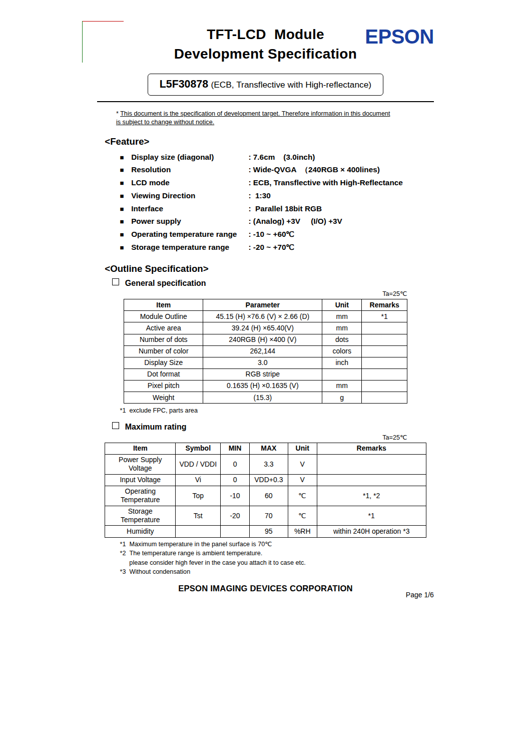EPSON
TFT-LCD Module
Development Specification
L5F30878 (ECB, Transflective with High-reflectance)
* This document is the specification of development target. Therefore information in this document
is subject to change without notice.
<Feature>
■Display size (diagonal): 7.6cm (3.0inch)
■Resolution: Wide-QVGA （240RGB × 400lines)
■LCD mode: ECB, Transflective with High-Reflectance
■Viewing Direction: 1:30
■Interface: Parallel 18bit RGB
■Power supply: (Analog) +3V (I/O) +3V
■Operating temperature range: -10 ~ +60℃
■Storage temperature range: -20 ~ +70℃
<Outline Specification>
General specification
Ta=25℃
| Item | Parameter | Unit | Remarks |
| --- | --- | --- | --- |
| Module Outline | 45.15 (H) ×76.6 (V) × 2.66 (D) | mm | *1 |
| Active area | 39.24 (H) ×65.40(V) | mm | |
| Number of dots | 240RGB (H) ×400 (V) | dots | |
| Number of color | 262,144 | colors | |
| Display Size | 3.0 | inch | |
| Dot format | RGB stripe | | |
| Pixel pitch | 0.1635 (H) ×0.1635 (V) | mm | |
| Weight | (15.3) | g | |
*1 exclude FPC, parts area
Maximum rating
Ta=25℃
| Item | Symbol | MIN | MAX | Unit | Remarks |
| --- | --- | --- | --- | --- | --- |
| Power Supply Voltage | VDD / VDDI | 0 | 3.3 | V | |
| Input Voltage | Vi | 0 | VDD+0.3 | V | |
| Operating Temperature | Top | -10 | 60 | ℃ | *1, *2 |
| Storage Temperature | Tst | -20 | 70 | ℃ | *1 |
| Humidity | | | 95 | %RH | within 240H operation *3 |
*1 Maximum temperature in the panel surface is 70℃
*2 The temperature range is ambient temperature.
please consider high fever in the case you attach it to case etc.
*3 Without condensation
EPSON IMAGING DEVICES CORPORATION
Page 1/6